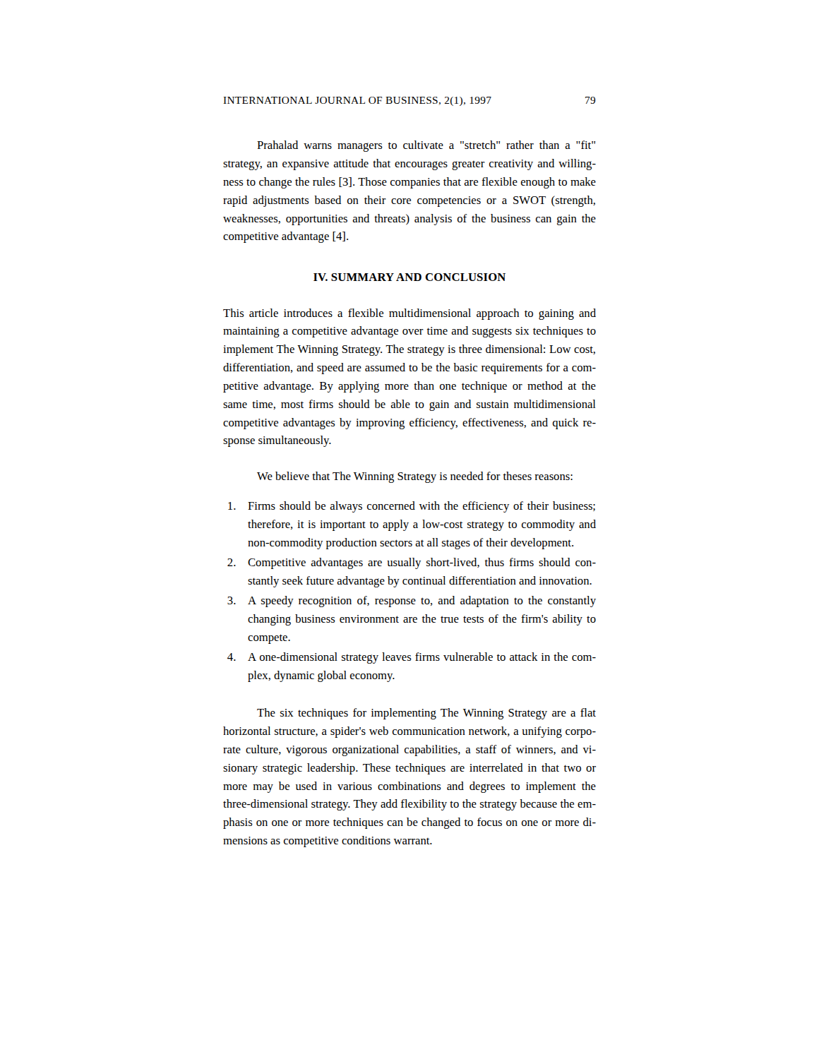International Journal of Business, 2(1), 1997 79
Prahalad warns managers to cultivate a "stretch" rather than a "fit" strategy, an expansive attitude that encourages greater creativity and willingness to change the rules [3]. Those companies that are flexible enough to make rapid adjustments based on their core competencies or a SWOT (strength, weaknesses, opportunities and threats) analysis of the business can gain the competitive advantage [4].
IV. Summary and Conclusion
This article introduces a flexible multidimensional approach to gaining and maintaining a competitive advantage over time and suggests six techniques to implement The Winning Strategy. The strategy is three dimensional: Low cost, differentiation, and speed are assumed to be the basic requirements for a competitive advantage. By applying more than one technique or method at the same time, most firms should be able to gain and sustain multidimensional competitive advantages by improving efficiency, effectiveness, and quick response simultaneously.
We believe that The Winning Strategy is needed for theses reasons:
Firms should be always concerned with the efficiency of their business; therefore, it is important to apply a low-cost strategy to commodity and non-commodity production sectors at all stages of their development.
Competitive advantages are usually short-lived, thus firms should constantly seek future advantage by continual differentiation and innovation.
A speedy recognition of, response to, and adaptation to the constantly changing business environment are the true tests of the firm's ability to compete.
A one-dimensional strategy leaves firms vulnerable to attack in the complex, dynamic global economy.
The six techniques for implementing The Winning Strategy are a flat horizontal structure, a spider's web communication network, a unifying corporate culture, vigorous organizational capabilities, a staff of winners, and visionary strategic leadership. These techniques are interrelated in that two or more may be used in various combinations and degrees to implement the three-dimensional strategy. They add flexibility to the strategy because the emphasis on one or more techniques can be changed to focus on one or more dimensions as competitive conditions warrant.